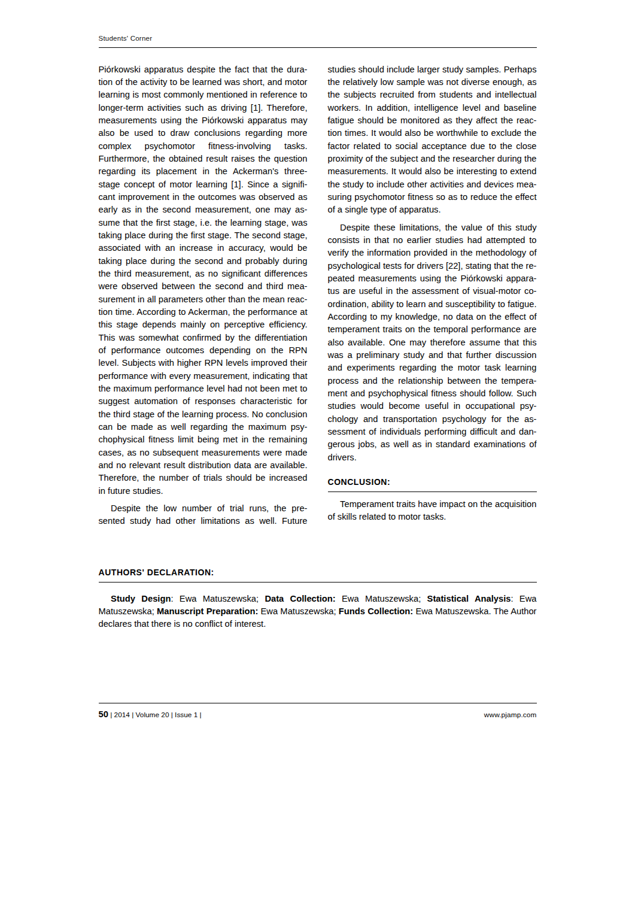Students' Corner
Piórkowski apparatus despite the fact that the duration of the activity to be learned was short, and motor learning is most commonly mentioned in reference to longer-term activities such as driving [1]. Therefore, measurements using the Piórkowski apparatus may also be used to draw conclusions regarding more complex psychomotor fitness-involving tasks. Furthermore, the obtained result raises the question regarding its placement in the Ackerman's three-stage concept of motor learning [1]. Since a significant improvement in the outcomes was observed as early as in the second measurement, one may assume that the first stage, i.e. the learning stage, was taking place during the first stage. The second stage, associated with an increase in accuracy, would be taking place during the second and probably during the third measurement, as no significant differences were observed between the second and third measurement in all parameters other than the mean reaction time. According to Ackerman, the performance at this stage depends mainly on perceptive efficiency. This was somewhat confirmed by the differentiation of performance outcomes depending on the RPN level. Subjects with higher RPN levels improved their performance with every measurement, indicating that the maximum performance level had not been met to suggest automation of responses characteristic for the third stage of the learning process. No conclusion can be made as well regarding the maximum psychophysical fitness limit being met in the remaining cases, as no subsequent measurements were made and no relevant result distribution data are available. Therefore, the number of trials should be increased in future studies.
Despite the low number of trial runs, the presented study had other limitations as well. Future studies should include larger study samples. Perhaps the relatively low sample was not diverse enough, as the subjects recruited from students and intellectual workers. In addition, intelligence level and baseline fatigue should be monitored as they affect the reaction times. It would also be worthwhile to exclude the factor related to social acceptance due to the close proximity of the subject and the researcher during the measurements. It would also be interesting to extend the study to include other activities and devices measuring psychomotor fitness so as to reduce the effect of a single type of apparatus.
Despite these limitations, the value of this study consists in that no earlier studies had attempted to verify the information provided in the methodology of psychological tests for drivers [22], stating that the repeated measurements using the Piórkowski apparatus are useful in the assessment of visual-motor coordination, ability to learn and susceptibility to fatigue. According to my knowledge, no data on the effect of temperament traits on the temporal performance are also available. One may therefore assume that this was a preliminary study and that further discussion and experiments regarding the motor task learning process and the relationship between the temperament and psychophysical fitness should follow. Such studies would become useful in occupational psychology and transportation psychology for the assessment of individuals performing difficult and dangerous jobs, as well as in standard examinations of drivers.
CONCLUSION:
Temperament traits have impact on the acquisition of skills related to motor tasks.
AUTHORS' DECLARATION:
Study Design: Ewa Matuszewska; Data Collection: Ewa Matuszewska; Statistical Analysis: Ewa Matuszewska; Manuscript Preparation: Ewa Matuszewska; Funds Collection: Ewa Matuszewska. The Author declares that there is no conflict of interest.
50 | 2014 | Volume 20 | Issue 1 |
www.pjamp.com